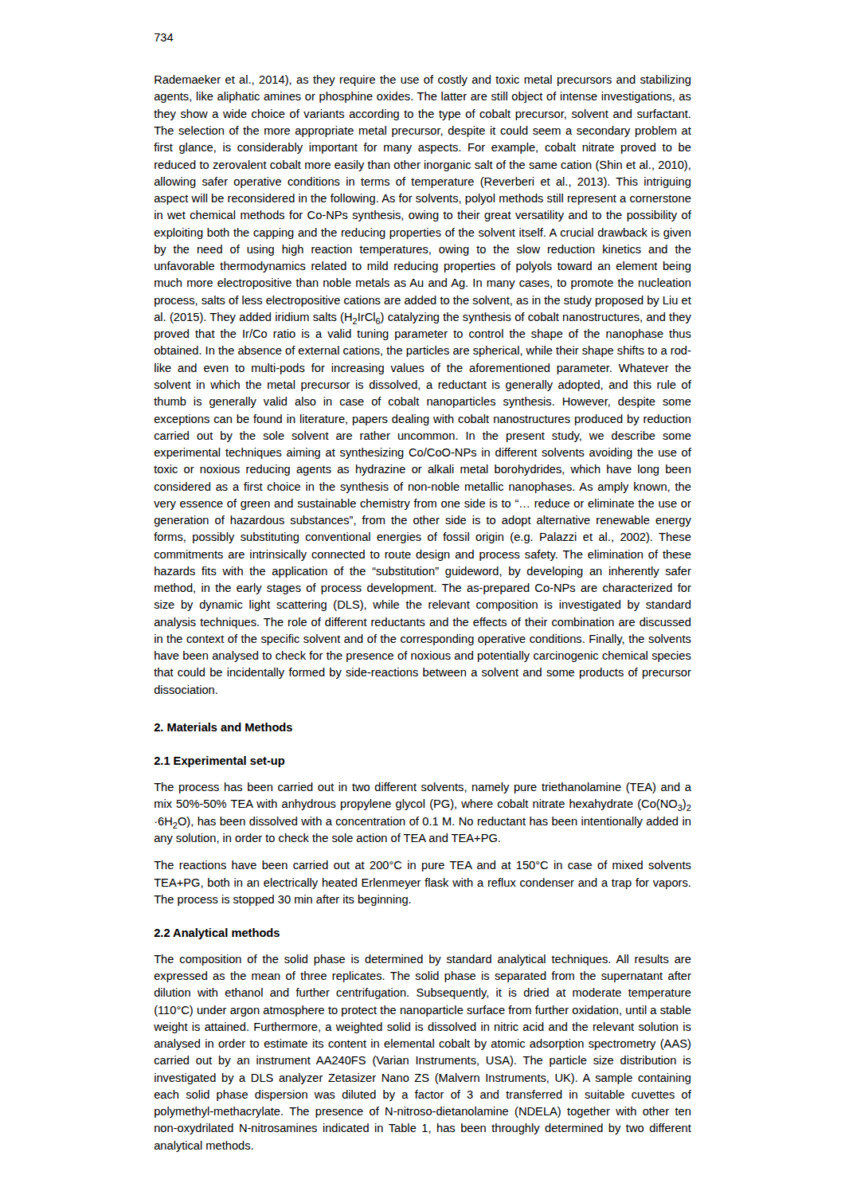734
Rademaeker et al., 2014), as they require the use of costly and toxic metal precursors and stabilizing agents, like aliphatic amines or phosphine oxides. The latter are still object of intense investigations, as they show a wide choice of variants according to the type of cobalt precursor, solvent and surfactant. The selection of the more appropriate metal precursor, despite it could seem a secondary problem at first glance, is considerably important for many aspects. For example, cobalt nitrate proved to be reduced to zerovalent cobalt more easily than other inorganic salt of the same cation (Shin et al., 2010), allowing safer operative conditions in terms of temperature (Reverberi et al., 2013). This intriguing aspect will be reconsidered in the following. As for solvents, polyol methods still represent a cornerstone in wet chemical methods for Co-NPs synthesis, owing to their great versatility and to the possibility of exploiting both the capping and the reducing properties of the solvent itself. A crucial drawback is given by the need of using high reaction temperatures, owing to the slow reduction kinetics and the unfavorable thermodynamics related to mild reducing properties of polyols toward an element being much more electropositive than noble metals as Au and Ag. In many cases, to promote the nucleation process, salts of less electropositive cations are added to the solvent, as in the study proposed by Liu et al. (2015). They added iridium salts (H2IrCl6) catalyzing the synthesis of cobalt nanostructures, and they proved that the Ir/Co ratio is a valid tuning parameter to control the shape of the nanophase thus obtained. In the absence of external cations, the particles are spherical, while their shape shifts to a rod-like and even to multi-pods for increasing values of the aforementioned parameter. Whatever the solvent in which the metal precursor is dissolved, a reductant is generally adopted, and this rule of thumb is generally valid also in case of cobalt nanoparticles synthesis. However, despite some exceptions can be found in literature, papers dealing with cobalt nanostructures produced by reduction carried out by the sole solvent are rather uncommon. In the present study, we describe some experimental techniques aiming at synthesizing Co/CoO-NPs in different solvents avoiding the use of toxic or noxious reducing agents as hydrazine or alkali metal borohydrides, which have long been considered as a first choice in the synthesis of non-noble metallic nanophases. As amply known, the very essence of green and sustainable chemistry from one side is to “… reduce or eliminate the use or generation of hazardous substances”, from the other side is to adopt alternative renewable energy forms, possibly substituting conventional energies of fossil origin (e.g. Palazzi et al., 2002). These commitments are intrinsically connected to route design and process safety. The elimination of these hazards fits with the application of the “substitution” guideword, by developing an inherently safer method, in the early stages of process development. The as-prepared Co-NPs are characterized for size by dynamic light scattering (DLS), while the relevant composition is investigated by standard analysis techniques. The role of different reductants and the effects of their combination are discussed in the context of the specific solvent and of the corresponding operative conditions. Finally, the solvents have been analysed to check for the presence of noxious and potentially carcinogenic chemical species that could be incidentally formed by side-reactions between a solvent and some products of precursor dissociation.
2. Materials and Methods
2.1 Experimental set-up
The process has been carried out in two different solvents, namely pure triethanolamine (TEA) and a mix 50%-50% TEA with anhydrous propylene glycol (PG), where cobalt nitrate hexahydrate (Co(NO3)2 ·6H2O), has been dissolved with a concentration of 0.1 M. No reductant has been intentionally added in any solution, in order to check the sole action of TEA and TEA+PG.
The reactions have been carried out at 200°C in pure TEA and at 150°C in case of mixed solvents TEA+PG, both in an electrically heated Erlenmeyer flask with a reflux condenser and a trap for vapors. The process is stopped 30 min after its beginning.
2.2 Analytical methods
The composition of the solid phase is determined by standard analytical techniques. All results are expressed as the mean of three replicates. The solid phase is separated from the supernatant after dilution with ethanol and further centrifugation. Subsequently, it is dried at moderate temperature (110°C) under argon atmosphere to protect the nanoparticle surface from further oxidation, until a stable weight is attained. Furthermore, a weighted solid is dissolved in nitric acid and the relevant solution is analysed in order to estimate its content in elemental cobalt by atomic adsorption spectrometry (AAS) carried out by an instrument AA240FS (Varian Instruments, USA). The particle size distribution is investigated by a DLS analyzer Zetasizer Nano ZS (Malvern Instruments, UK). A sample containing each solid phase dispersion was diluted by a factor of 3 and transferred in suitable cuvettes of polymethyl-methacrylate. The presence of N-nitroso-dietanolamine (NDELA) together with other ten non-oxydrilated N-nitrosamines indicated in Table 1, has been throughly determined by two different analytical methods.